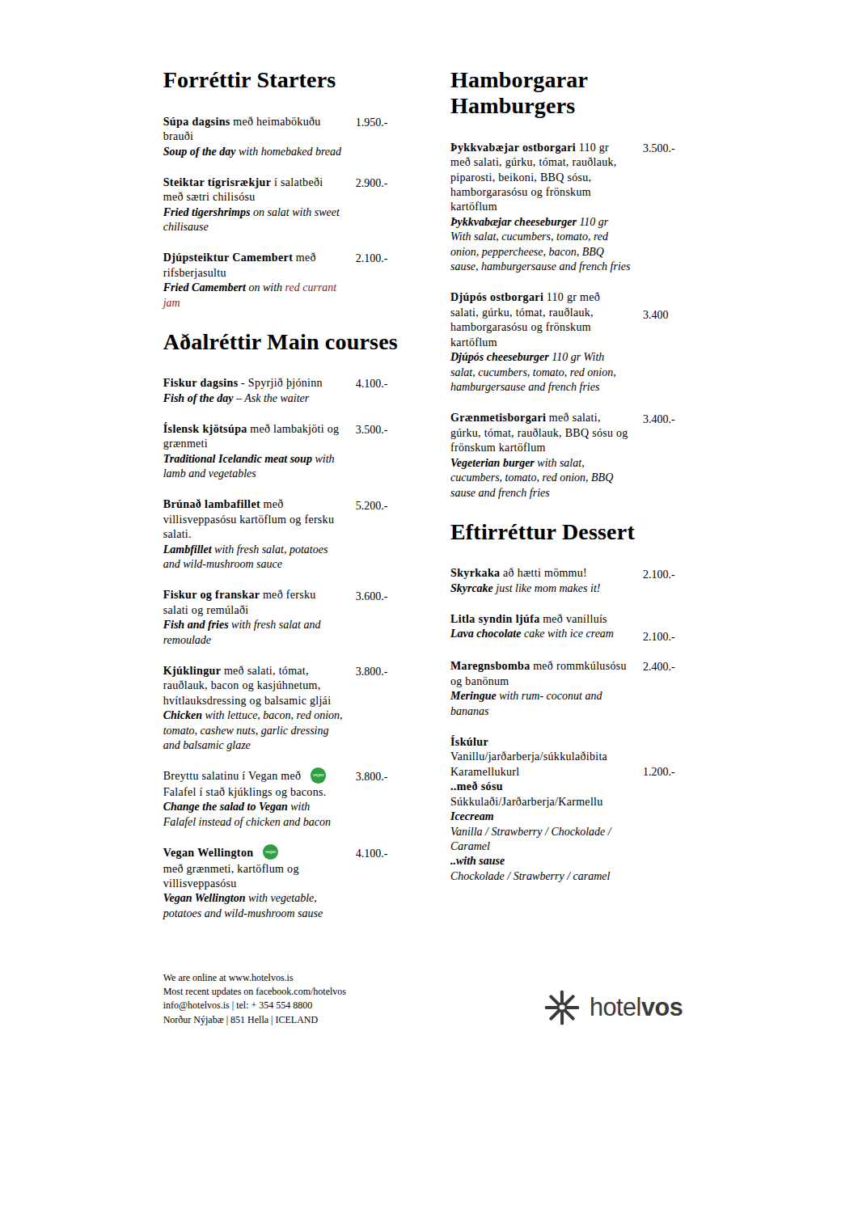Forréttir Starters
Súpa dagsins með heimabökuðu brauði
Soup of the day with homebaked bread
1.950.-
Steiktar tígrisrækjur í salatbeði með sætri chilisósu
Fried tigershrimps on salat with sweet chilisause
2.900.-
Djúpsteiktur Camembert með rifsberjasultu
Fried Camembert on with red currant jam
2.100.-
Aðalréttir Main courses
Fiskur dagsins - Spyrjið þjóninn
Fish of the day – Ask the waiter
4.100.-
Íslensk kjötsúpa með lambakjöti og grænmeti
Traditional Icelandic meat soup with lamb and vegetables
3.500.-
Brúnað lambafillet með villisveppasósu kartöflum og fersku salati.
Lambfillet with fresh salat, potatoes and wild-mushroom sauce
5.200.-
Fiskur og franskar með fersku salati og remúlaði
Fish and fries with fresh salat and remoulade
3.600.-
Kjúklingur með salati, tómat, rauðlauk, bacon og kasjúhnetum, hvítlauksdressing og balsamic gljái
Chicken with lettuce, bacon, red onion, tomato, cashew nuts, garlic dressing and balsamic glaze
3.800.-
Breyttu salatinu í Vegan með vegan
Falafel í stað kjúklings og bacons.
Change the salad to Vegan with Falafel instead of chicken and bacon
3.800.-
Vegan Wellington vegan
með grænmeti, kartöflum og villisveppasósu
Vegan Wellington with vegetable, potatoes and wild-mushroom sause
4.100.-
Hamborgarar Hamburgers
Þykkvabæjar ostborgari 110 gr með salati, gúrku, tómat, rauðlauk, piparosti, beikoni, BBQ sósu, hamborgarasósu og frönskum kartöflum
Þykkvabæjar cheeseburger 110 gr With salat, cucumbers, tomato, red onion, peppercheese, bacon, BBQ sause, hamburgersause and french fries
3.500.-
Djúpós ostborgari 110 gr með salati, gúrku, tómat, rauðlauk, hamborgarasósu og frönskum kartöflum
Djúpós cheeseburger 110 gr With salat, cucumbers, tomato, red onion, hamburgersause and french fries
3.400
Grænmetisborgari með salati, gúrku, tómat, rauðlauk, BBQ sósu og frönskum kartöflum
Vegeterian burger with salat, cucumbers, tomato, red onion, BBQ sause and french fries
3.400.-
Eftirréttur Dessert
Skyrkaka að hætti mömmu!
Skyrcake just like mom makes it!
2.100.-
Litla syndin ljúfa með vanilluís
Lava chocolate cake with ice cream
2.100.-
Maregnsbomba með rommkúlusósu og banönum
Meringue with rum- coconut and bananas
2.400.-
Ískúlur
Vanillu/jarðarberja/súkkulaðibita Karamellukurl
..með sósu
Súkkulaði/Jarðarberja/Karmellu
Icecream
Vanilla / Strawberry / Chockolade / Caramel
..with sause
Chockolade / Strawberry / caramel
1.200.-
We are online at www.hotelvos.is
Most recent updates on facebook.com/hotelvos
info@hotelvos.is | tel: + 354 554 8800
Norður Nýjabæ | 851 Hella | ICELAND
hotel vos